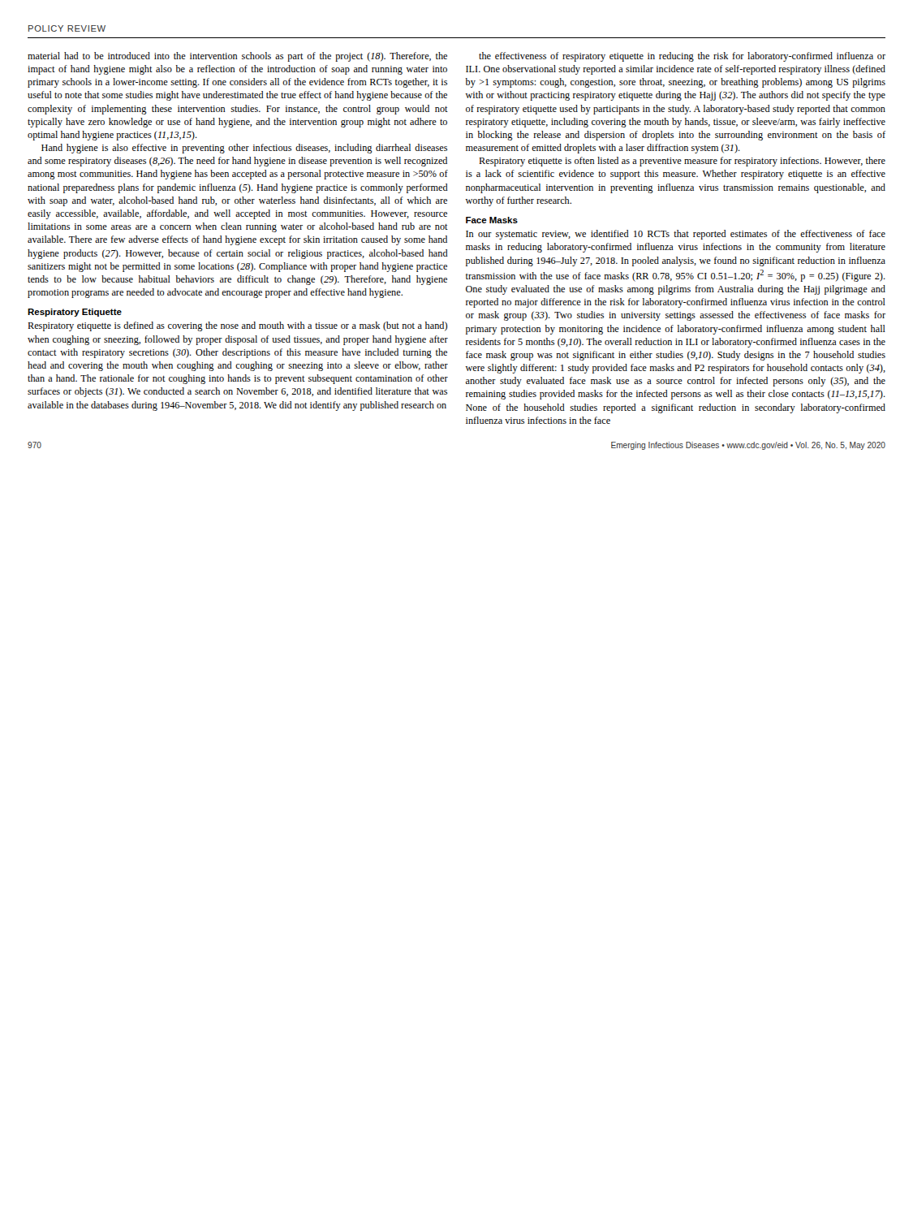POLICY REVIEW
material had to be introduced into the intervention schools as part of the project (18). Therefore, the impact of hand hygiene might also be a reflection of the introduction of soap and running water into primary schools in a lower-income setting. If one considers all of the evidence from RCTs together, it is useful to note that some studies might have underestimated the true effect of hand hygiene because of the complexity of implementing these intervention studies. For instance, the control group would not typically have zero knowledge or use of hand hygiene, and the intervention group might not adhere to optimal hand hygiene practices (11,13,15).
Hand hygiene is also effective in preventing other infectious diseases, including diarrheal diseases and some respiratory diseases (8,26). The need for hand hygiene in disease prevention is well recognized among most communities. Hand hygiene has been accepted as a personal protective measure in >50% of national preparedness plans for pandemic influenza (5). Hand hygiene practice is commonly performed with soap and water, alcohol-based hand rub, or other waterless hand disinfectants, all of which are easily accessible, available, affordable, and well accepted in most communities. However, resource limitations in some areas are a concern when clean running water or alcohol-based hand rub are not available. There are few adverse effects of hand hygiene except for skin irritation caused by some hand hygiene products (27). However, because of certain social or religious practices, alcohol-based hand sanitizers might not be permitted in some locations (28). Compliance with proper hand hygiene practice tends to be low because habitual behaviors are difficult to change (29). Therefore, hand hygiene promotion programs are needed to advocate and encourage proper and effective hand hygiene.
Respiratory Etiquette
Respiratory etiquette is defined as covering the nose and mouth with a tissue or a mask (but not a hand) when coughing or sneezing, followed by proper disposal of used tissues, and proper hand hygiene after contact with respiratory secretions (30). Other descriptions of this measure have included turning the head and covering the mouth when coughing and coughing or sneezing into a sleeve or elbow, rather than a hand. The rationale for not coughing into hands is to prevent subsequent contamination of other surfaces or objects (31). We conducted a search on November 6, 2018, and identified literature that was available in the databases during 1946–November 5, 2018. We did not identify any published research on
the effectiveness of respiratory etiquette in reducing the risk for laboratory-confirmed influenza or ILI. One observational study reported a similar incidence rate of self-reported respiratory illness (defined by >1 symptoms: cough, congestion, sore throat, sneezing, or breathing problems) among US pilgrims with or without practicing respiratory etiquette during the Hajj (32). The authors did not specify the type of respiratory etiquette used by participants in the study. A laboratory-based study reported that common respiratory etiquette, including covering the mouth by hands, tissue, or sleeve/arm, was fairly ineffective in blocking the release and dispersion of droplets into the surrounding environment on the basis of measurement of emitted droplets with a laser diffraction system (31).
Respiratory etiquette is often listed as a preventive measure for respiratory infections. However, there is a lack of scientific evidence to support this measure. Whether respiratory etiquette is an effective nonpharmaceutical intervention in preventing influenza virus transmission remains questionable, and worthy of further research.
Face Masks
In our systematic review, we identified 10 RCTs that reported estimates of the effectiveness of face masks in reducing laboratory-confirmed influenza virus infections in the community from literature published during 1946–July 27, 2018. In pooled analysis, we found no significant reduction in influenza transmission with the use of face masks (RR 0.78, 95% CI 0.51–1.20; I2 = 30%, p = 0.25) (Figure 2). One study evaluated the use of masks among pilgrims from Australia during the Hajj pilgrimage and reported no major difference in the risk for laboratory-confirmed influenza virus infection in the control or mask group (33). Two studies in university settings assessed the effectiveness of face masks for primary protection by monitoring the incidence of laboratory-confirmed influenza among student hall residents for 5 months (9,10). The overall reduction in ILI or laboratory-confirmed influenza cases in the face mask group was not significant in either studies (9,10). Study designs in the 7 household studies were slightly different: 1 study provided face masks and P2 respirators for household contacts only (34), another study evaluated face mask use as a source control for infected persons only (35), and the remaining studies provided masks for the infected persons as well as their close contacts (11–13,15,17). None of the household studies reported a significant reduction in secondary laboratory-confirmed influenza virus infections in the face
970 Emerging Infectious Diseases • www.cdc.gov/eid • Vol. 26, No. 5, May 2020